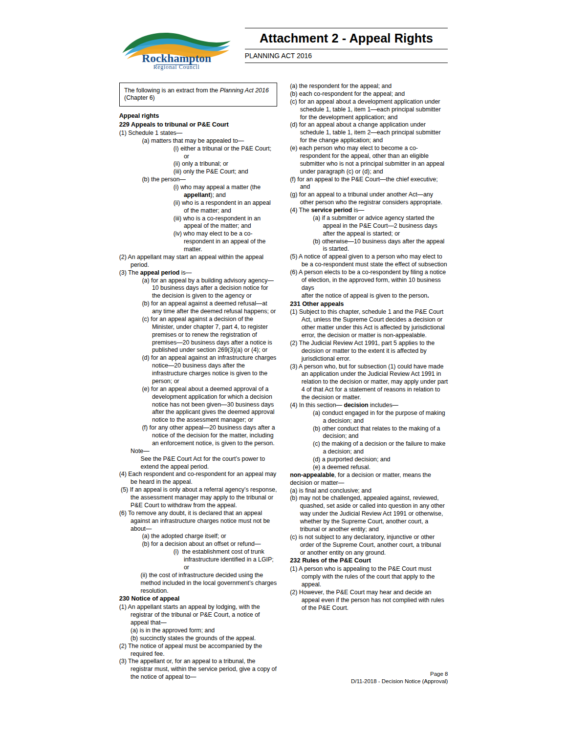Rockhampton Regional Council
Attachment 2 - Appeal Rights
PLANNING ACT 2016
The following is an extract from the Planning Act 2016 (Chapter 6)
Appeal rights
229 Appeals to tribunal or P&E Court
(1) Schedule 1 states—
(a) matters that may be appealed to—
(i) either a tribunal or the P&E Court; or
(ii) only a tribunal; or
(iii) only the P&E Court; and
(b) the person—
(i) who may appeal a matter (the appellant); and
(ii) who is a respondent in an appeal of the matter; and
(iii) who is a co-respondent in an appeal of the matter; and
(iv) who may elect to be a co-respondent in an appeal of the matter.
(2) An appellant may start an appeal within the appeal period.
(3) The appeal period is—
(a) for an appeal by a building advisory agency—10 business days after a decision notice for the decision is given to the agency or
(b) for an appeal against a deemed refusal—at any time after the deemed refusal happens; or
(c) for an appeal against a decision of the Minister, under chapter 7, part 4, to register premises or to renew the registration of premises—20 business days after a notice is published under section 269(3)(a) or (4); or
(d) for an appeal against an infrastructure charges notice—20 business days after the infrastructure charges notice is given to the person; or
(e) for an appeal about a deemed approval of a development application for which a decision notice has not been given—30 business days after the applicant gives the deemed approval notice to the assessment manager; or
(f) for any other appeal—20 business days after a notice of the decision for the matter, including an enforcement notice, is given to the person.
Note—
See the P&E Court Act for the court’s power to extend the appeal period.
(4) Each respondent and co-respondent for an appeal may be heard in the appeal.
(5) If an appeal is only about a referral agency’s response, the assessment manager may apply to the tribunal or P&E Court to withdraw from the appeal.
(6) To remove any doubt, it is declared that an appeal against an infrastructure charges notice must not be about—
(a) the adopted charge itself; or
(b) for a decision about an offset or refund—
(i) the establishment cost of trunk infrastructure identified in a LGIP; or
(ii) the cost of infrastructure decided using the method included in the local government’s charges resolution.
230 Notice of appeal
(1) An appellant starts an appeal by lodging, with the registrar of the tribunal or P&E Court, a notice of appeal that—
(a) is in the approved form; and
(b) succinctly states the grounds of the appeal.
(2) The notice of appeal must be accompanied by the required fee.
(3) The appellant or, for an appeal to a tribunal, the registrar must, within the service period, give a copy of the notice of appeal to—
(a) the respondent for the appeal; and
(b) each co-respondent for the appeal; and
(c) for an appeal about a development application under schedule 1, table 1, item 1—each principal submitter for the development application; and
(d) for an appeal about a change application under schedule 1, table 1, item 2—each principal submitter for the change application; and
(e) each person who may elect to become a co-respondent for the appeal, other than an eligible submitter who is not a principal submitter in an appeal under paragraph (c) or (d); and
(f) for an appeal to the P&E Court—the chief executive; and
(g) for an appeal to a tribunal under another Act—any other person who the registrar considers appropriate.
(4) The service period is—
(a) if a submitter or advice agency started the appeal in the P&E Court—2 business days after the appeal is started; or
(b) otherwise—10 business days after the appeal is started.
(5) A notice of appeal given to a person who may elect to be a co-respondent must state the effect of subsection
(6) A person elects to be a co-respondent by filing a notice of election, in the approved form, within 10 business days
after the notice of appeal is given to the person.
231 Other appeals
(1) Subject to this chapter, schedule 1 and the P&E Court Act, unless the Supreme Court decides a decision or other matter under this Act is affected by jurisdictional error, the decision or matter is non-appealable.
(2) The Judicial Review Act 1991, part 5 applies to the decision or matter to the extent it is affected by jurisdictional error.
(3) A person who, but for subsection (1) could have made an application under the Judicial Review Act 1991 in relation to the decision or matter, may apply under part 4 of that Act for a statement of reasons in relation to the decision or matter.
(4) In this section— decision includes—
(a) conduct engaged in for the purpose of making a decision; and
(b) other conduct that relates to the making of a decision; and
(c) the making of a decision or the failure to make a decision; and
(d) a purported decision; and
(e) a deemed refusal.
non-appealable, for a decision or matter, means the decision or matter—
(a) is final and conclusive; and
(b) may not be challenged, appealed against, reviewed, quashed, set aside or called into question in any other way under the Judicial Review Act 1991 or otherwise, whether by the Supreme Court, another court, a tribunal or another entity; and
(c) is not subject to any declaratory, injunctive or other order of the Supreme Court, another court, a tribunal or another entity on any ground.
232 Rules of the P&E Court
(1) A person who is appealing to the P&E Court must comply with the rules of the court that apply to the appeal.
(2) However, the P&E Court may hear and decide an appeal even if the person has not complied with rules of the P&E Court.
Page 8
D/11-2018 - Decision Notice (Approval)